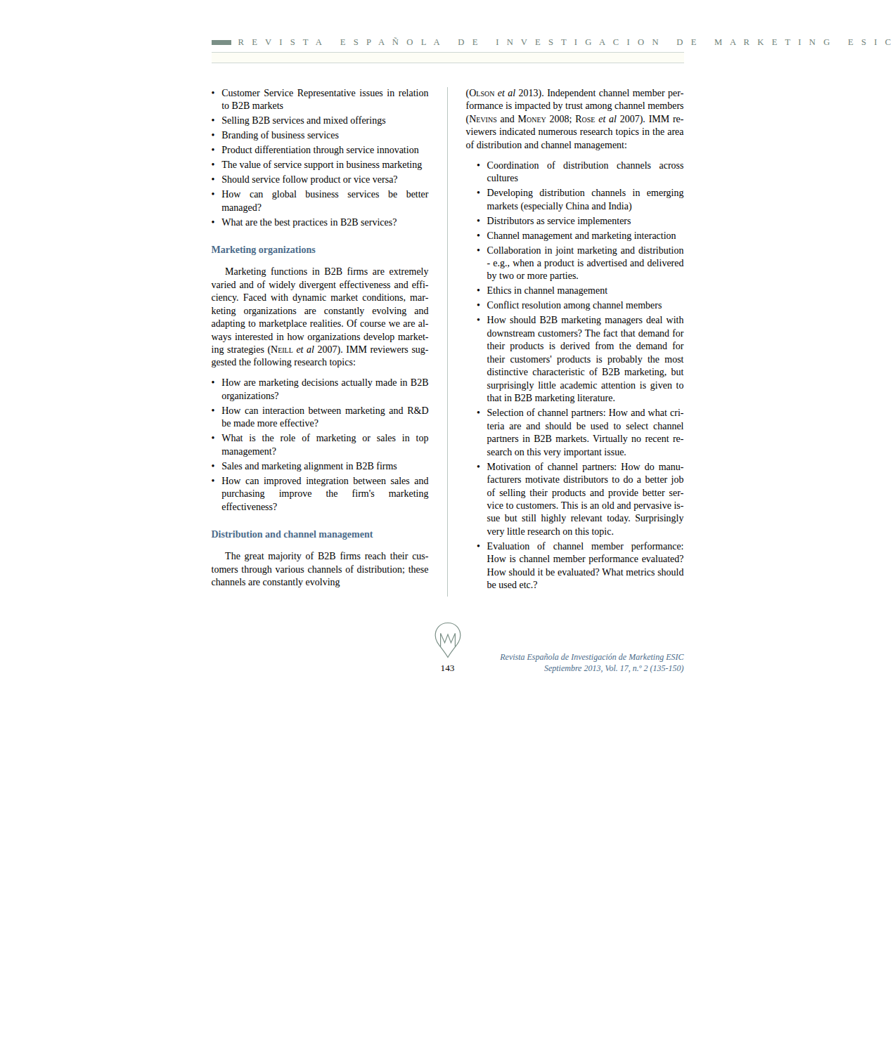R E V I S T A E S P A Ñ O L A D E I N V E S T I G A C I O N D E M A R K E T I N G E S I C
Customer Service Representative issues in relation to B2B markets
Selling B2B services and mixed offerings
Branding of business services
Product differentiation through service innovation
The value of service support in business marketing
Should service follow product or vice versa?
How can global business services be better managed?
What are the best practices in B2B services?
Marketing organizations
Marketing functions in B2B firms are extremely varied and of widely divergent effectiveness and efficiency. Faced with dynamic market conditions, marketing organizations are constantly evolving and adapting to marketplace realities. Of course we are always interested in how organizations develop marketing strategies (Neill et al 2007). IMM reviewers suggested the following research topics:
How are marketing decisions actually made in B2B organizations?
How can interaction between marketing and R&D be made more effective?
What is the role of marketing or sales in top management?
Sales and marketing alignment in B2B firms
How can improved integration between sales and purchasing improve the firm's marketing effectiveness?
Distribution and channel management
The great majority of B2B firms reach their customers through various channels of distribution; these channels are constantly evolving
(Olson et al 2013). Independent channel member performance is impacted by trust among channel members (Nevins and Money 2008; Rose et al 2007). IMM reviewers indicated numerous research topics in the area of distribution and channel management:
Coordination of distribution channels across cultures
Developing distribution channels in emerging markets (especially China and India)
Distributors as service implementers
Channel management and marketing interaction
Collaboration in joint marketing and distribution - e.g., when a product is advertised and delivered by two or more parties.
Ethics in channel management
Conflict resolution among channel members
How should B2B marketing managers deal with downstream customers? The fact that demand for their products is derived from the demand for their customers' products is probably the most distinctive characteristic of B2B marketing, but surprisingly little academic attention is given to that in B2B marketing literature.
Selection of channel partners: How and what criteria are and should be used to select channel partners in B2B markets. Virtually no recent research on this very important issue.
Motivation of channel partners: How do manufacturers motivate distributors to do a better job of selling their products and provide better service to customers. This is an old and pervasive issue but still highly relevant today. Surprisingly very little research on this topic.
Evaluation of channel member performance: How is channel member performance evaluated? How should it be evaluated? What metrics should be used etc.?
143
Revista Española de Investigación de Marketing ESIC
Septiembre 2013, Vol. 17, n.º 2 (135-150)